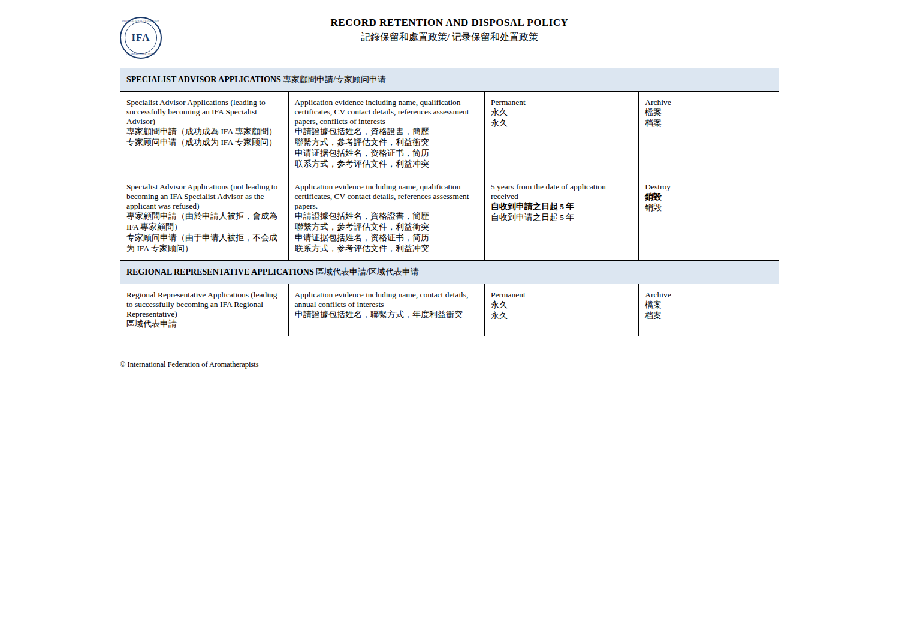INTERNATIONAL FEDERATION
IFA
OF AROMATHERAPISTS
RECORD RETENTION AND DISPOSAL POLICY
記錄保留和處置政策/ 记录保留和处置政策
| SPECIALIST ADVISOR APPLICATIONS 專家顧問申請/专家顾问申请 |
| Specialist Advisor Applications (leading to successfully becoming an IFA Specialist Advisor) 專家顧問申請（成功成為 IFA 專家顧問） 专家顾问申请（成功成为 IFA 专家顾问） | Application evidence including name, qualification certificates, CV contact details, references assessment papers, conflicts of interests 申請證據包括姓名，資格證書，簡歷 聯繫方式，參考評估文件，利益衝突 申请证据包括姓名，资格证书，简历 联系方式，参考评估文件，利益冲突 | Permanent 永久 永久 | Archive 檔案 档案 |
| Specialist Advisor Applications (not leading to becoming an IFA Specialist Advisor as the applicant was refused) 專家顧問申請（由於申請人被拒，會成為 IFA 專家顧問） 专家顾问申请（由于申请人被拒，不会成为 IFA 专家顾问） | Application evidence including name, qualification certificates, CV contact details, references assessment papers. 申請證據包括姓名，資格證書，簡歷 聯繫方式，參考評估文件，利益衝突 申请证据包括姓名，资格证书，简历 联系方式，参考评估文件，利益冲突 | 5 years from the date of application received 自收到申請之日起 5 年 自收到申请之日起 5 年 | Destroy 銷毀 销毁 |
| REGIONAL REPRESENTATIVE APPLICATIONS 區域代表申請/区域代表申请 |
| Regional Representative Applications (leading to successfully becoming an IFA Regional Representative) 區域代表申請 | Application evidence including name, contact details, annual conflicts of interests 申請證據包括姓名，聯繫方式，年度利益衝突 | Permanent 永久 永久 | Archive 檔案 档案 |
© International Federation of Aromatherapists